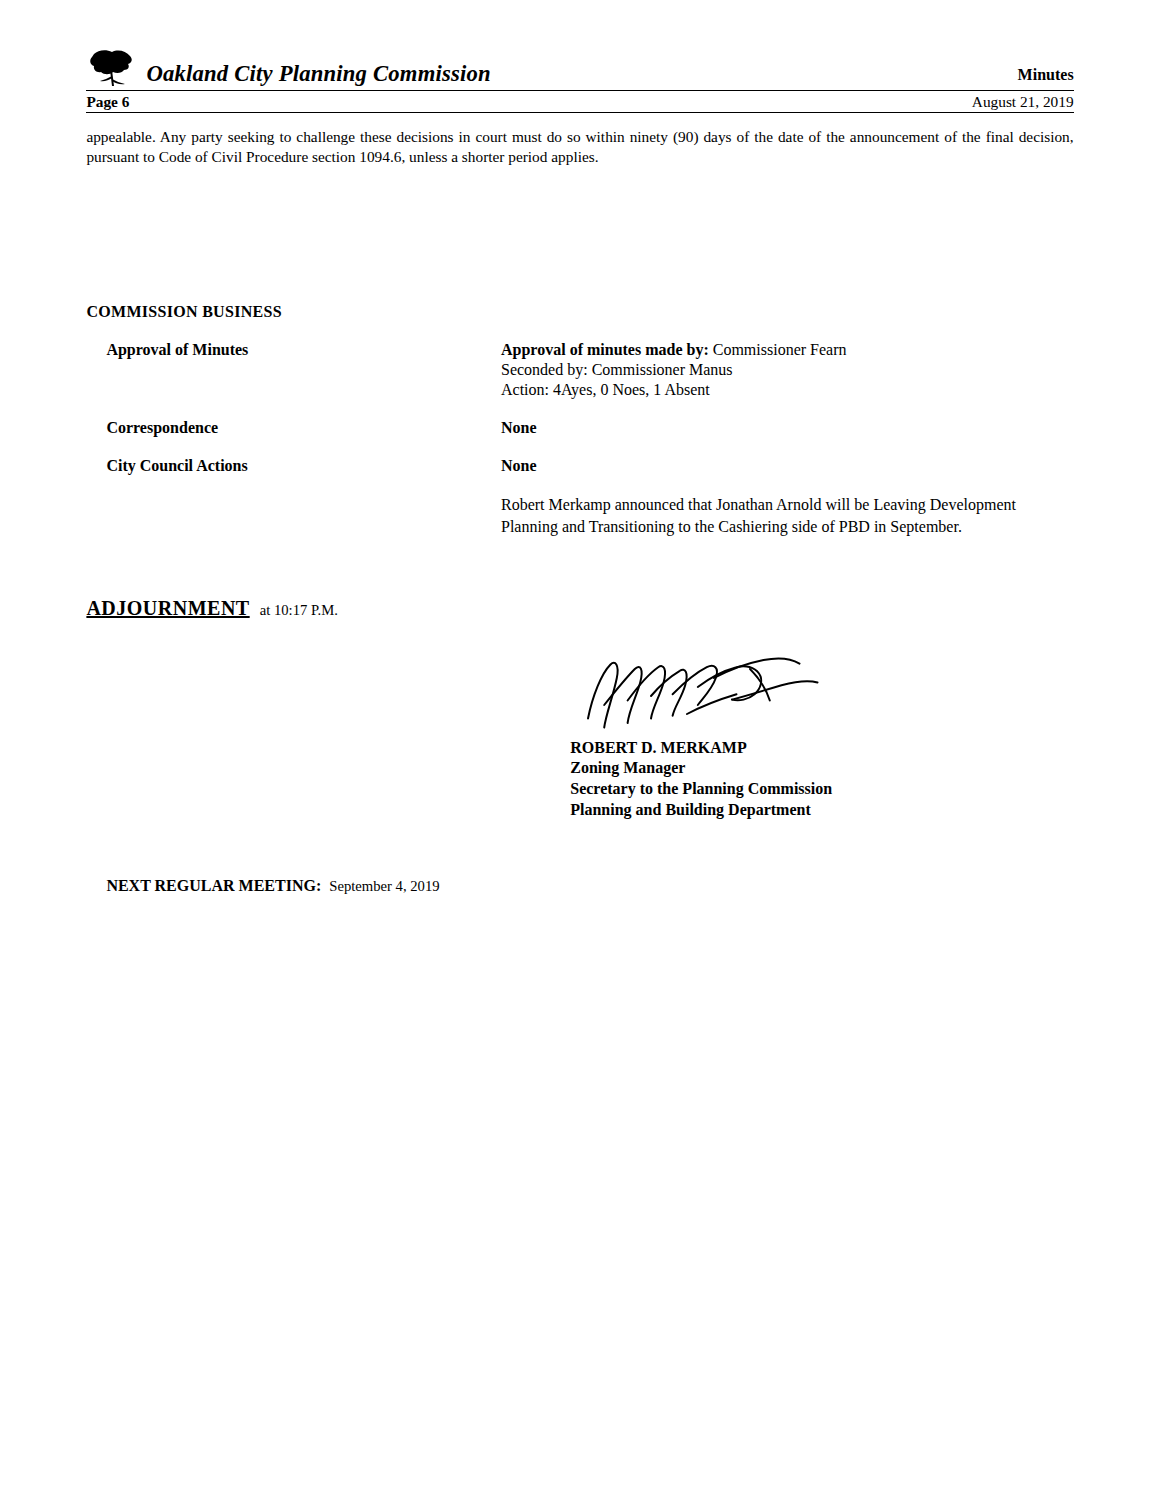Oakland City Planning Commission
Minutes
Page 6 August 21, 2019
appealable. Any party seeking to challenge these decisions in court must do so within ninety (90) days of the date of the announcement of the final decision, pursuant to Code of Civil Procedure section 1094.6, unless a shorter period applies.
COMMISSION BUSINESS
| Approval of Minutes | Approval of minutes made by: Commissioner Fearn Seconded by: Commissioner Manus Action: 4Ayes, 0 Noes, 1 Absent |
| Correspondence | None |
| City Council Actions | None |
| | Robert Merkamp announced that Jonathan Arnold will be Leaving Development Planning and Transitioning to the Cashiering side of PBD in September. |
ADJOURNMENT at 10:17 P.M.
ROBERT D. MERKAMP
Zoning Manager
Secretary to the Planning Commission
Planning and Building Department
NEXT REGULAR MEETING: September 4, 2019